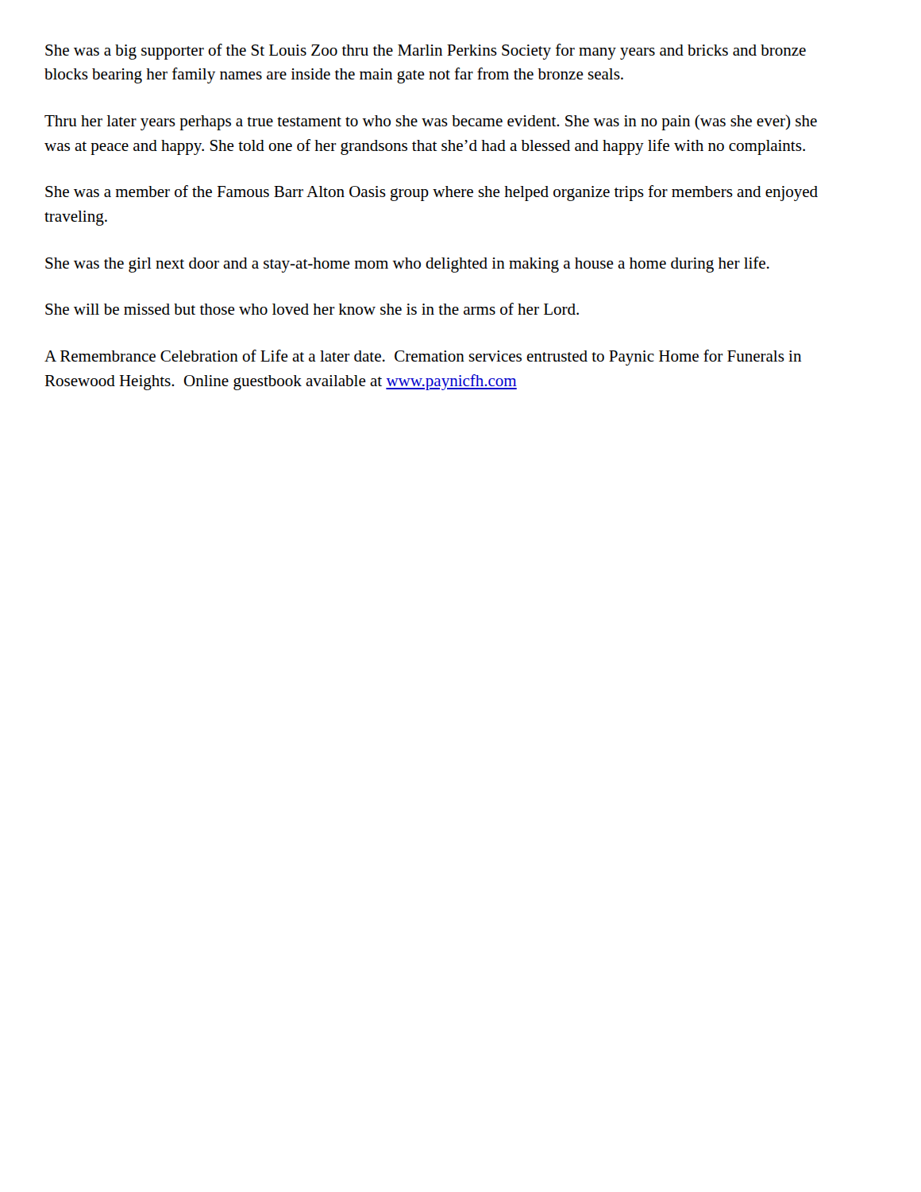She was a big supporter of the St Louis Zoo thru the Marlin Perkins Society for many years and bricks and bronze blocks bearing her family names are inside the main gate not far from the bronze seals.
Thru her later years perhaps a true testament to who she was became evident. She was in no pain (was she ever) she was at peace and happy. She told one of her grandsons that she’d had a blessed and happy life with no complaints.
She was a member of the Famous Barr Alton Oasis group where she helped organize trips for members and enjoyed traveling.
She was the girl next door and a stay-at-home mom who delighted in making a house a home during her life.
She will be missed but those who loved her know she is in the arms of her Lord.
A Remembrance Celebration of Life at a later date. Cremation services entrusted to Paynic Home for Funerals in Rosewood Heights. Online guestbook available at www.paynicfh.com